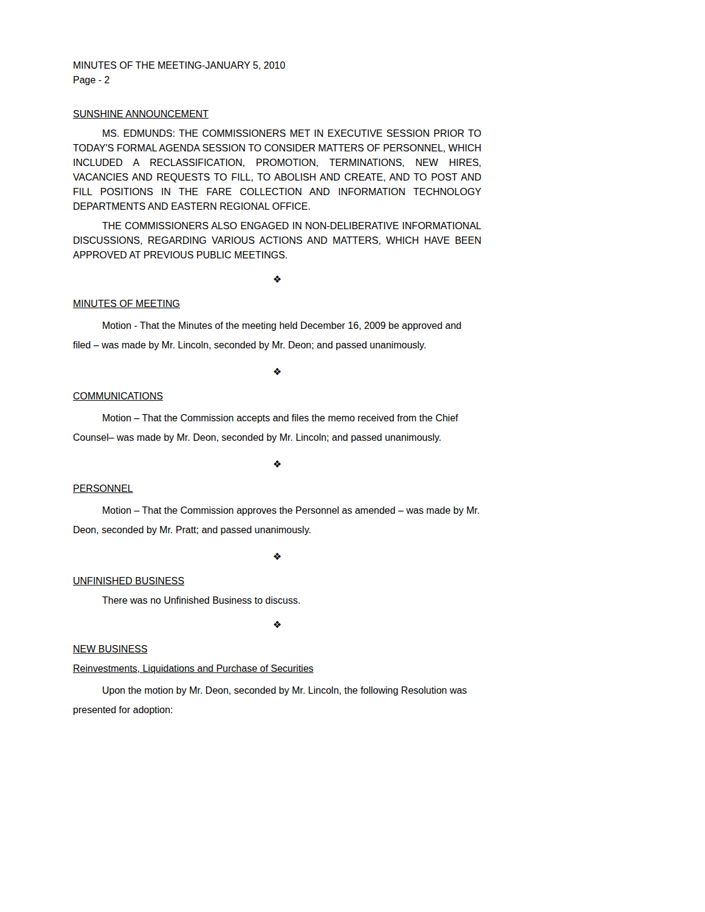MINUTES OF THE MEETING-JANUARY 5, 2010
Page - 2
SUNSHINE ANNOUNCEMENT
Ms. Edmunds: The Commissioners met in Executive Session prior to today's formal agenda session to consider matters of personnel, which included a reclassification, promotion, terminations, new hires, vacancies and requests to fill, to abolish and create, and to post and fill positions in the Fare Collection and Information Technology Departments and Eastern Regional Office.
The Commissioners also engaged in non-deliberative informational discussions, regarding various actions and matters, which have been approved at previous public meetings.
❖
MINUTES OF MEETING
Motion - That the Minutes of the meeting held December 16, 2009 be approved and filed – was made by Mr. Lincoln, seconded by Mr. Deon; and passed unanimously.
❖
COMMUNICATIONS
Motion – That the Commission accepts and files the memo received from the Chief Counsel– was made by Mr. Deon, seconded by Mr. Lincoln; and passed unanimously.
❖
PERSONNEL
Motion – That the Commission approves the Personnel as amended – was made by Mr. Deon, seconded by Mr. Pratt; and passed unanimously.
❖
UNFINISHED BUSINESS
There was no Unfinished Business to discuss.
❖
NEW BUSINESS
Reinvestments, Liquidations and Purchase of Securities
Upon the motion by Mr. Deon, seconded by Mr. Lincoln, the following Resolution was presented for adoption: